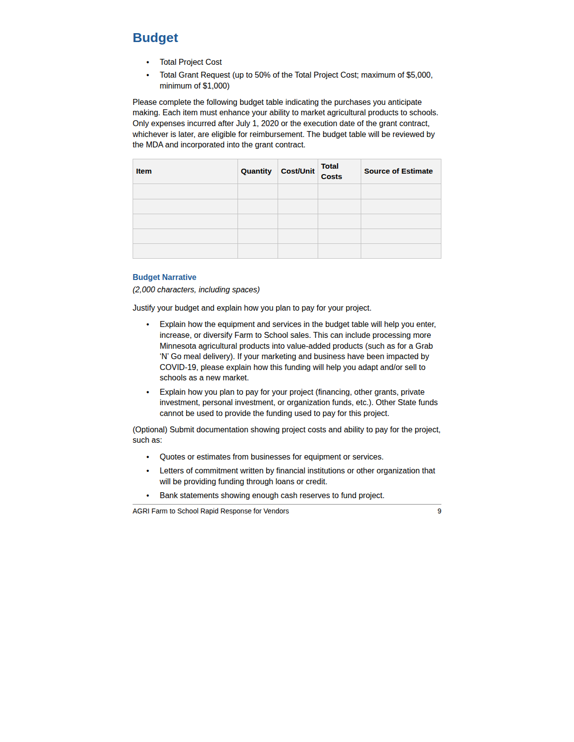Budget
Total Project Cost
Total Grant Request (up to 50% of the Total Project Cost; maximum of $5,000, minimum of $1,000)
Please complete the following budget table indicating the purchases you anticipate making. Each item must enhance your ability to market agricultural products to schools. Only expenses incurred after July 1, 2020 or the execution date of the grant contract, whichever is later, are eligible for reimbursement. The budget table will be reviewed by the MDA and incorporated into the grant contract.
| Item | Quantity | Cost/Unit | Total Costs | Source of Estimate |
| --- | --- | --- | --- | --- |
Budget Narrative
(2,000 characters, including spaces)
Justify your budget and explain how you plan to pay for your project.
Explain how the equipment and services in the budget table will help you enter, increase, or diversify Farm to School sales. This can include processing more Minnesota agricultural products into value-added products (such as for a Grab ‘N’ Go meal delivery). If your marketing and business have been impacted by COVID-19, please explain how this funding will help you adapt and/or sell to schools as a new market.
Explain how you plan to pay for your project (financing, other grants, private investment, personal investment, or organization funds, etc.). Other State funds cannot be used to provide the funding used to pay for this project.
(Optional) Submit documentation showing project costs and ability to pay for the project, such as:
Quotes or estimates from businesses for equipment or services.
Letters of commitment written by financial institutions or other organization that will be providing funding through loans or credit.
Bank statements showing enough cash reserves to fund project.
AGRI Farm to School Rapid Response for Vendors
9